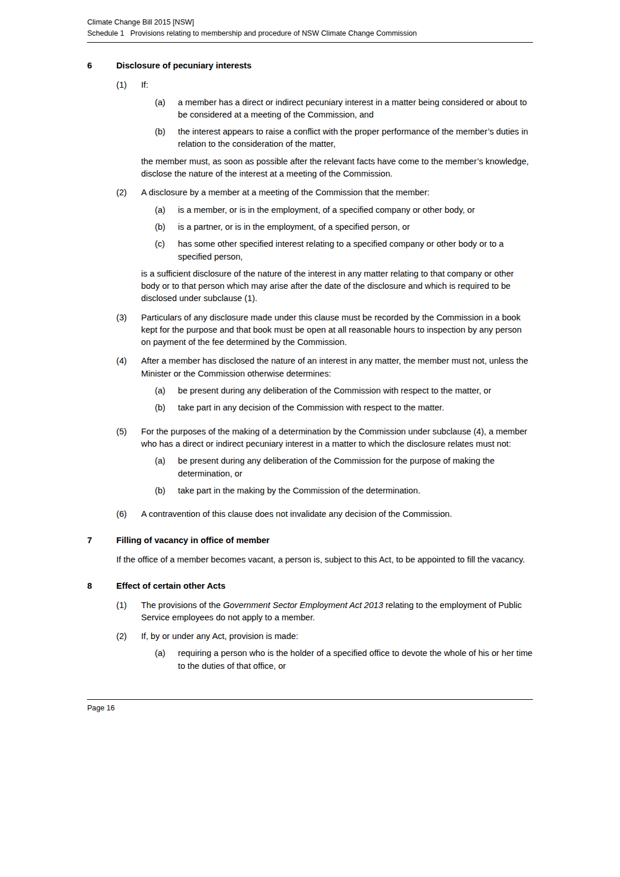Climate Change Bill 2015 [NSW]
Schedule 1 Provisions relating to membership and procedure of NSW Climate Change Commission
6 Disclosure of pecuniary interests
(1)
If:
(a)
a member has a direct or indirect pecuniary interest in a matter being considered or about to be considered at a meeting of the Commission, and
(b)
the interest appears to raise a conflict with the proper performance of the member’s duties in relation to the consideration of the matter,
the member must, as soon as possible after the relevant facts have come to the member’s knowledge, disclose the nature of the interest at a meeting of the Commission.
(2)
A disclosure by a member at a meeting of the Commission that the member:
(a)
is a member, or is in the employment, of a specified company or other body, or
(b)
is a partner, or is in the employment, of a specified person, or
(c)
has some other specified interest relating to a specified company or other body or to a specified person,
is a sufficient disclosure of the nature of the interest in any matter relating to that company or other body or to that person which may arise after the date of the disclosure and which is required to be disclosed under subclause (1).
(3)
Particulars of any disclosure made under this clause must be recorded by the Commission in a book kept for the purpose and that book must be open at all reasonable hours to inspection by any person on payment of the fee determined by the Commission.
(4)
After a member has disclosed the nature of an interest in any matter, the member must not, unless the Minister or the Commission otherwise determines:
(a)
be present during any deliberation of the Commission with respect to the matter, or
(b)
take part in any decision of the Commission with respect to the matter.
(5)
For the purposes of the making of a determination by the Commission under subclause (4), a member who has a direct or indirect pecuniary interest in a matter to which the disclosure relates must not:
(a)
be present during any deliberation of the Commission for the purpose of making the determination, or
(b)
take part in the making by the Commission of the determination.
(6)
A contravention of this clause does not invalidate any decision of the Commission.
7 Filling of vacancy in office of member
If the office of a member becomes vacant, a person is, subject to this Act, to be appointed to fill the vacancy.
8 Effect of certain other Acts
(1)
The provisions of the Government Sector Employment Act 2013 relating to the employment of Public Service employees do not apply to a member.
(2)
If, by or under any Act, provision is made:
(a)
requiring a person who is the holder of a specified office to devote the whole of his or her time to the duties of that office, or
Page 16